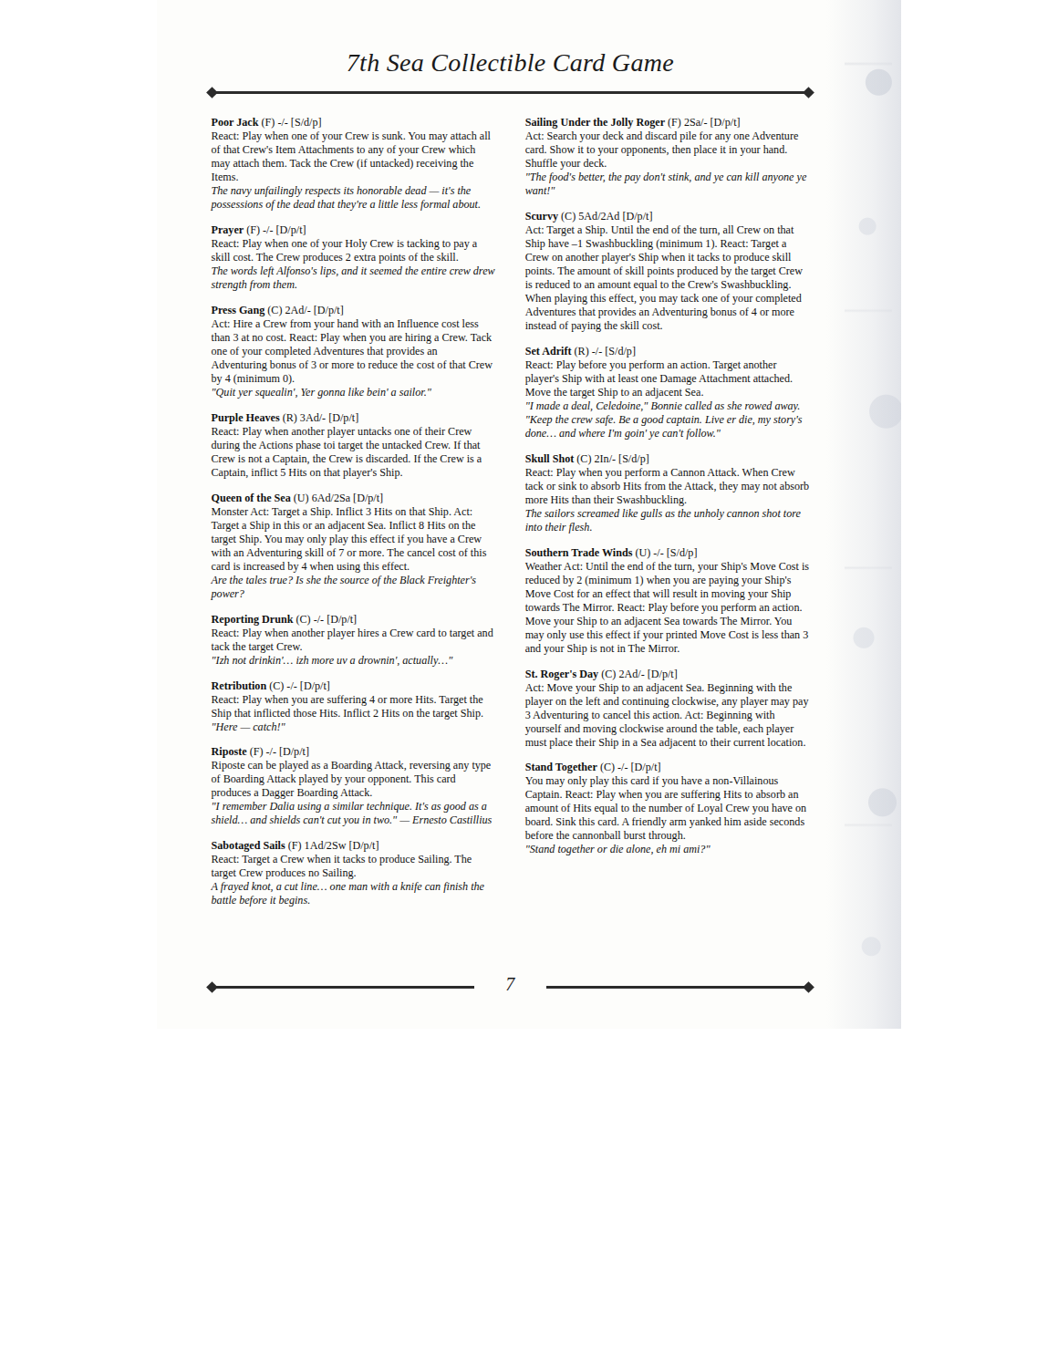7th Sea Collectible Card Game
Poor Jack (F) -/- [S/d/p]
React: Play when one of your Crew is sunk. You may attach all of that Crew's Item Attachments to any of your Crew which may attach them. Tack the Crew (if untacked) receiving the Items.
The navy unfailingly respects its honorable dead — it's the possessions of the dead that they're a little less formal about.
Prayer (F) -/- [D/p/t]
React: Play when one of your Holy Crew is tacking to pay a skill cost. The Crew produces 2 extra points of the skill.
The words left Alfonso's lips, and it seemed the entire crew drew strength from them.
Press Gang (C) 2Ad/- [D/p/t]
Act: Hire a Crew from your hand with an Influence cost less than 3 at no cost. React: Play when you are hiring a Crew. Tack one of your completed Adventures that provides an Adventuring bonus of 3 or more to reduce the cost of that Crew by 4 (minimum 0).
"Quit yer squealin', Yer gonna like bein' a sailor."
Purple Heaves (R) 3Ad/- [D/p/t]
React: Play when another player untacks one of their Crew during the Actions phase toi target the untacked Crew. If that Crew is not a Captain, the Crew is discarded. If the Crew is a Captain, inflict 5 Hits on that player's Ship.
Queen of the Sea (U) 6Ad/2Sa [D/p/t]
Monster Act: Target a Ship. Inflict 3 Hits on that Ship. Act: Target a Ship in this or an adjacent Sea. Inflict 8 Hits on the target Ship. You may only play this effect if you have a Crew with an Adventuring skill of 7 or more. The cancel cost of this card is increased by 4 when using this effect.
Are the tales true? Is she the source of the Black Freighter's power?
Reporting Drunk (C) -/- [D/p/t]
React: Play when another player hires a Crew card to target and tack the target Crew.
"Izh not drinkin'… izh more uv a drownin', actually…"
Retribution (C) -/- [D/p/t]
React: Play when you are suffering 4 or more Hits. Target the Ship that inflicted those Hits. Inflict 2 Hits on the target Ship.
"Here — catch!"
Riposte (F) -/- [D/p/t]
Riposte can be played as a Boarding Attack, reversing any type of Boarding Attack played by your opponent. This card produces a Dagger Boarding Attack.
"I remember Dalia using a similar technique. It's as good as a shield… and shields can't cut you in two." — Ernesto Castillius
Sabotaged Sails (F) 1Ad/2Sw [D/p/t]
React: Target a Crew when it tacks to produce Sailing. The target Crew produces no Sailing.
A frayed knot, a cut line… one man with a knife can finish the battle before it begins.
Sailing Under the Jolly Roger (F) 2Sa/- [D/p/t]
Act: Search your deck and discard pile for any one Adventure card. Show it to your opponents, then place it in your hand. Shuffle your deck.
"The food's better, the pay don't stink, and ye can kill anyone ye want!"
Scurvy (C) 5Ad/2Ad [D/p/t]
Act: Target a Ship. Until the end of the turn, all Crew on that Ship have –1 Swashbuckling (minimum 1). React: Target a Crew on another player's Ship when it tacks to produce skill points. The amount of skill points produced by the target Crew is reduced to an amount equal to the Crew's Swashbuckling. When playing this effect, you may tack one of your completed Adventures that provides an Adventuring bonus of 4 or more instead of paying the skill cost.
Set Adrift (R) -/- [S/d/p]
React: Play before you perform an action. Target another player's Ship with at least one Damage Attachment attached. Move the target Ship to an adjacent Sea.
"I made a deal, Celedoine," Bonnie called as she rowed away. "Keep the crew safe. Be a good captain. Live er die, my story's done… and where I'm goin' ye can't follow."
Skull Shot (C) 2In/- [S/d/p]
React: Play when you perform a Cannon Attack. When Crew tack or sink to absorb Hits from the Attack, they may not absorb more Hits than their Swashbuckling.
The sailors screamed like gulls as the unholy cannon shot tore into their flesh.
Southern Trade Winds (U) -/- [S/d/p]
Weather Act: Until the end of the turn, your Ship's Move Cost is reduced by 2 (minimum 1) when you are paying your Ship's Move Cost for an effect that will result in moving your Ship towards The Mirror. React: Play before you perform an action. Move your Ship to an adjacent Sea towards The Mirror. You may only use this effect if your printed Move Cost is less than 3 and your Ship is not in The Mirror.
St. Roger's Day (C) 2Ad/- [D/p/t]
Act: Move your Ship to an adjacent Sea. Beginning with the player on the left and continuing clockwise, any player may pay 3 Adventuring to cancel this action. Act: Beginning with yourself and moving clockwise around the table, each player must place their Ship in a Sea adjacent to their current location.
Stand Together (C) -/- [D/p/t]
You may only play this card if you have a non-Villainous Captain. React: Play when you are suffering Hits to absorb an amount of Hits equal to the number of Loyal Crew you have on board. Sink this card. A friendly arm yanked him aside seconds before the cannonball burst through.
"Stand together or die alone, eh mi ami?"
7